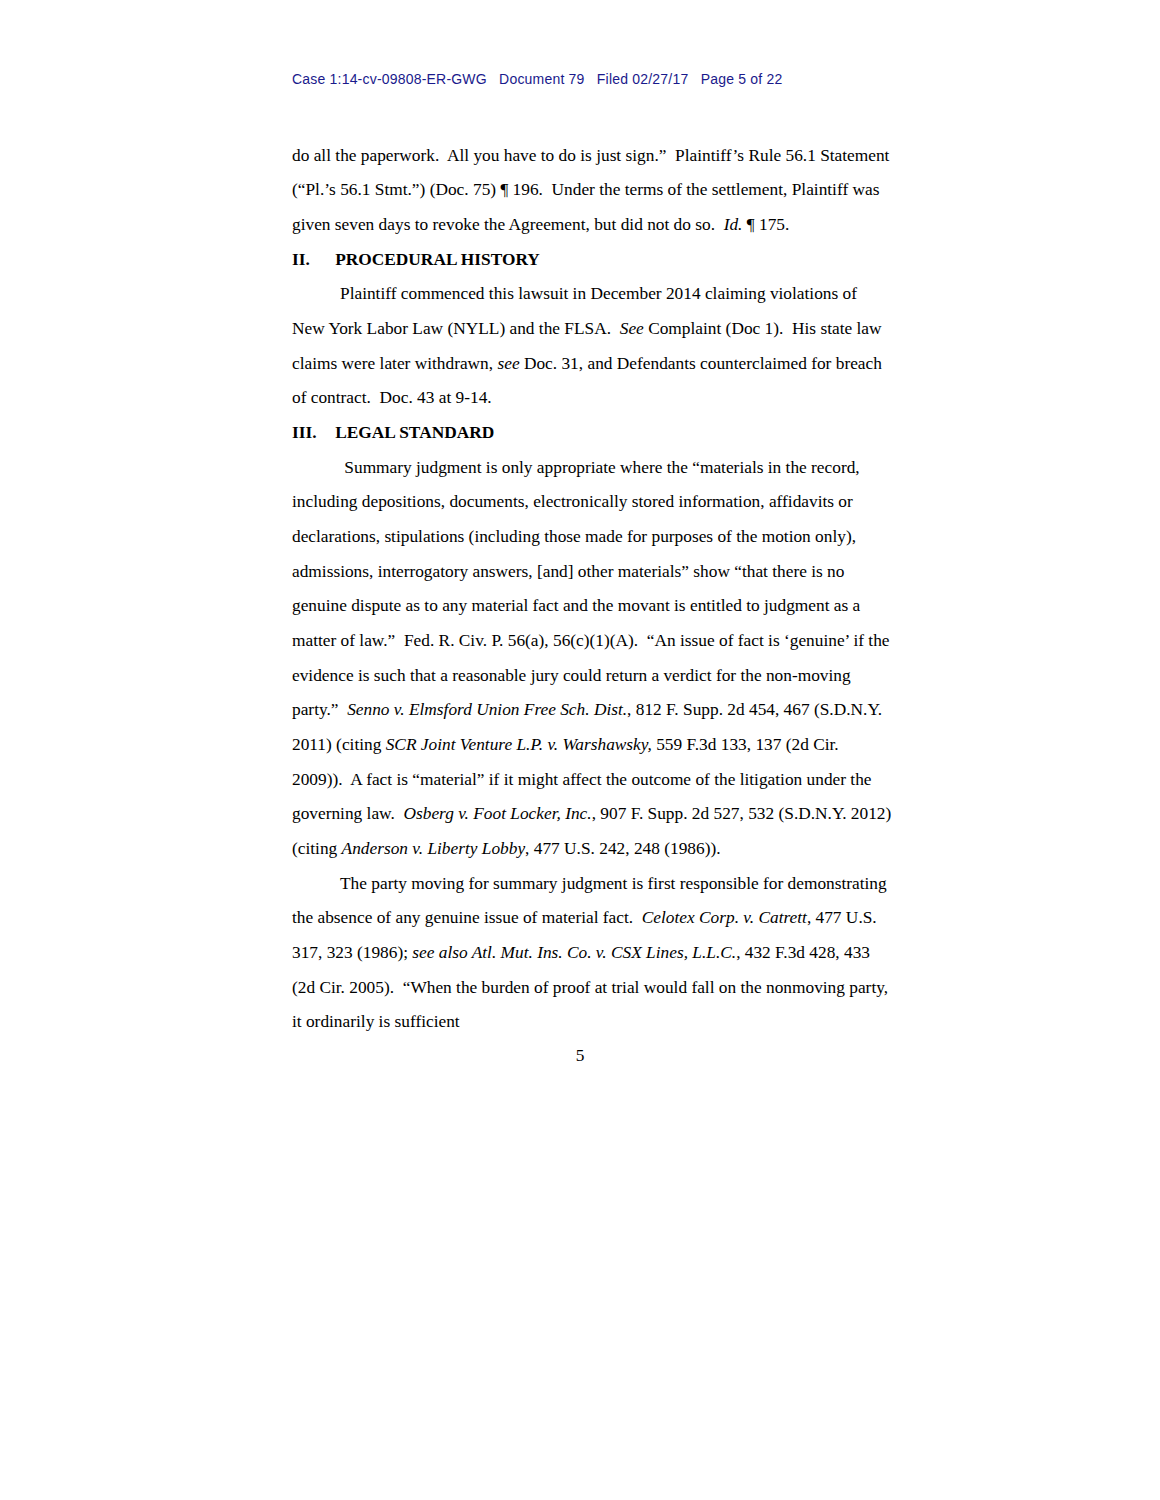Case 1:14-cv-09808-ER-GWG Document 79 Filed 02/27/17 Page 5 of 22
do all the paperwork. All you have to do is just sign.” Plaintiff’s Rule 56.1 Statement (“Pl.’s 56.1 Stmt.”) (Doc. 75) ¶ 196. Under the terms of the settlement, Plaintiff was given seven days to revoke the Agreement, but did not do so. Id. ¶ 175.
II. PROCEDURAL HISTORY
Plaintiff commenced this lawsuit in December 2014 claiming violations of New York Labor Law (NYLL) and the FLSA. See Complaint (Doc 1). His state law claims were later withdrawn, see Doc. 31, and Defendants counterclaimed for breach of contract. Doc. 43 at 9-14.
III. LEGAL STANDARD
Summary judgment is only appropriate where the “materials in the record, including depositions, documents, electronically stored information, affidavits or declarations, stipulations (including those made for purposes of the motion only), admissions, interrogatory answers, [and] other materials” show “that there is no genuine dispute as to any material fact and the movant is entitled to judgment as a matter of law.” Fed. R. Civ. P. 56(a), 56(c)(1)(A). “An issue of fact is ‘genuine’ if the evidence is such that a reasonable jury could return a verdict for the non-moving party.” Senno v. Elmsford Union Free Sch. Dist., 812 F. Supp. 2d 454, 467 (S.D.N.Y. 2011) (citing SCR Joint Venture L.P. v. Warshawsky, 559 F.3d 133, 137 (2d Cir. 2009)). A fact is “material” if it might affect the outcome of the litigation under the governing law. Osberg v. Foot Locker, Inc., 907 F. Supp. 2d 527, 532 (S.D.N.Y. 2012) (citing Anderson v. Liberty Lobby, 477 U.S. 242, 248 (1986)).
The party moving for summary judgment is first responsible for demonstrating the absence of any genuine issue of material fact. Celotex Corp. v. Catrett, 477 U.S. 317, 323 (1986); see also Atl. Mut. Ins. Co. v. CSX Lines, L.L.C., 432 F.3d 428, 433 (2d Cir. 2005). “When the burden of proof at trial would fall on the nonmoving party, it ordinarily is sufficient
5